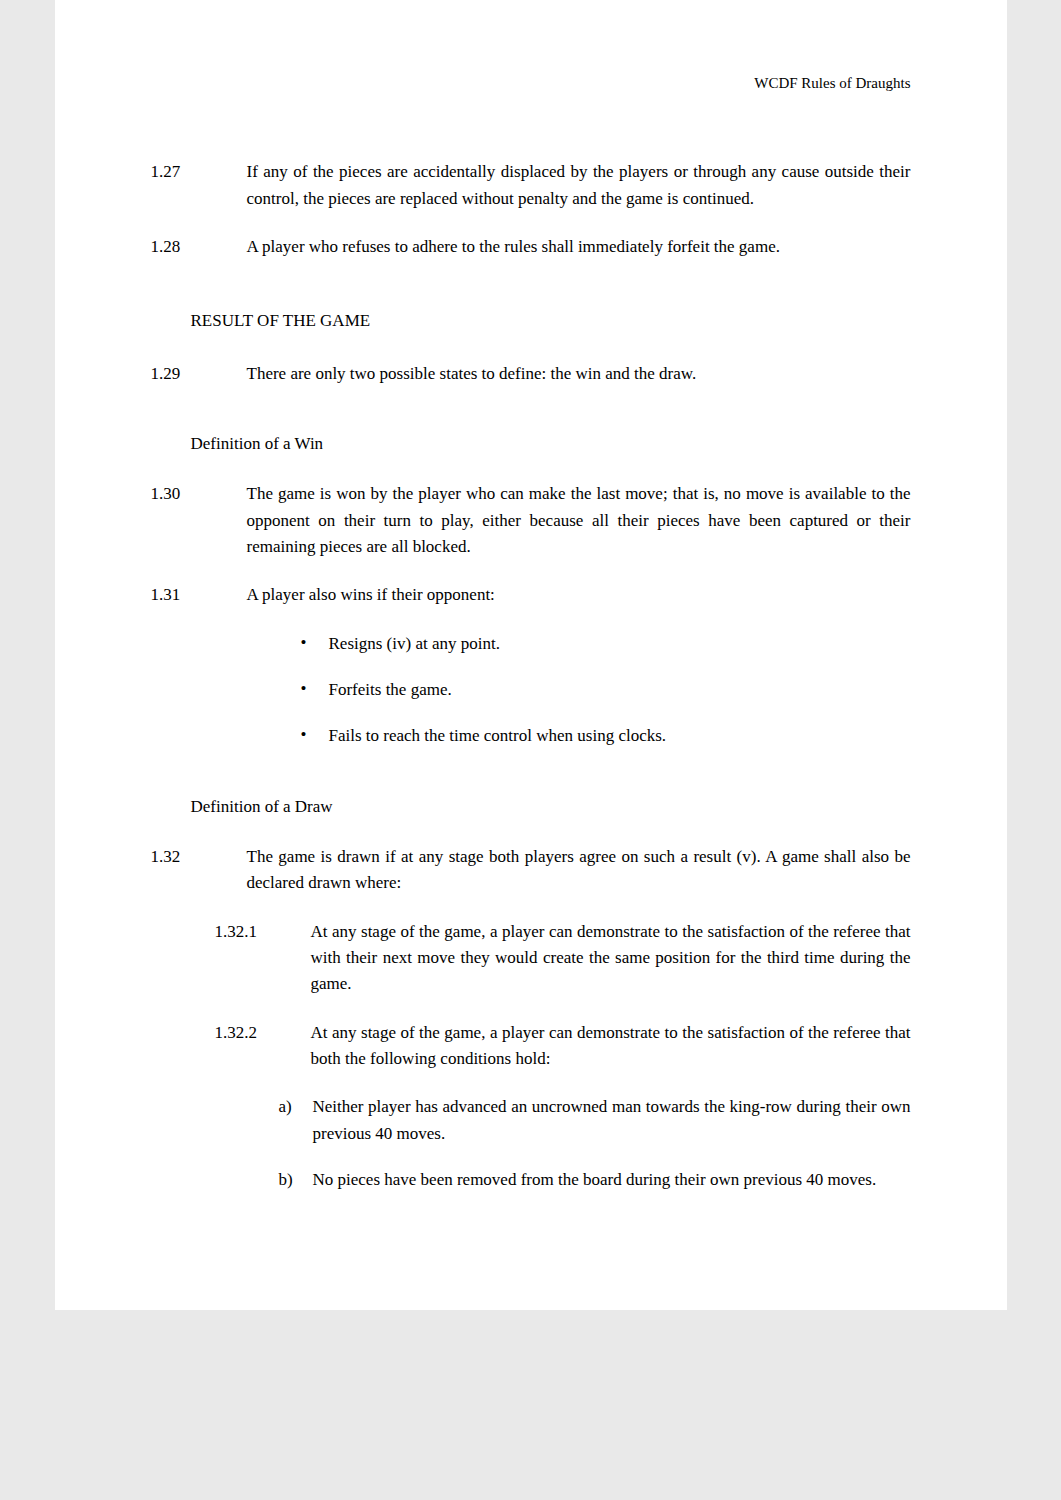WCDF Rules of Draughts
1.27 If any of the pieces are accidentally displaced by the players or through any cause outside their control, the pieces are replaced without penalty and the game is continued.
1.28 A player who refuses to adhere to the rules shall immediately forfeit the game.
RESULT OF THE GAME
1.29 There are only two possible states to define: the win and the draw.
Definition of a Win
1.30 The game is won by the player who can make the last move; that is, no move is available to the opponent on their turn to play, either because all their pieces have been captured or their remaining pieces are all blocked.
1.31 A player also wins if their opponent:
Resigns (iv) at any point.
Forfeits the game.
Fails to reach the time control when using clocks.
Definition of a Draw
1.32 The game is drawn if at any stage both players agree on such a result (v). A game shall also be declared drawn where:
1.32.1 At any stage of the game, a player can demonstrate to the satisfaction of the referee that with their next move they would create the same position for the third time during the game.
1.32.2 At any stage of the game, a player can demonstrate to the satisfaction of the referee that both the following conditions hold:
Neither player has advanced an uncrowned man towards the king-row during their own previous 40 moves.
No pieces have been removed from the board during their own previous 40 moves.